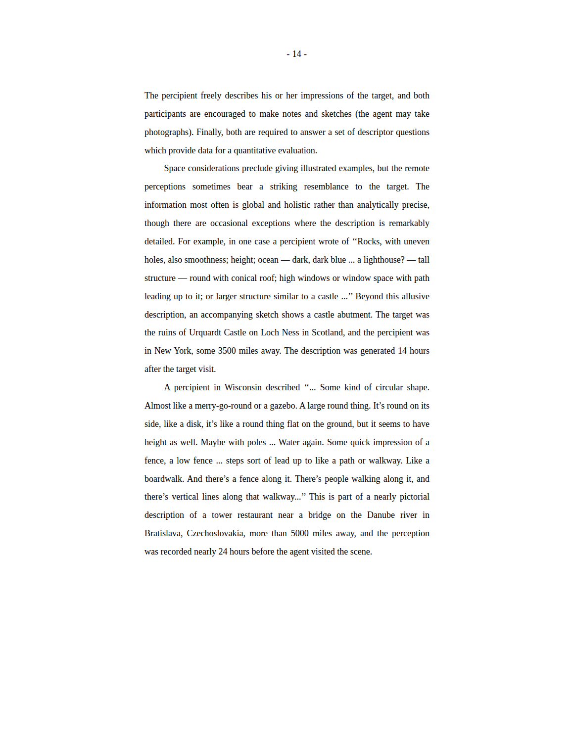- 14 -
The percipient freely describes his or her impressions of the target, and both partici­pants are encouraged to make notes and sketches (the agent may take photographs). Finally, both are required to answer a set of descriptor questions which provide data for a quantitative evaluation.
Space considerations preclude giving illustrated examples, but the remote percep­tions sometimes bear a striking resemblance to the target. The information most often is global and holistic rather than analytically precise, though there are occasional ex­ceptions where the description is remarkably detailed. For example, in one case a per­cipient wrote of ‘‘Rocks, with uneven holes, also smoothness; height; ocean — dark, dark blue ... a lighthouse? — tall structure — round with conical roof; high windows or window space with path leading up to it; or larger structure similar to a castle ...’’ Beyond this allusive description, an accompanying sketch shows a castle abutment. The target was the ruins of Urquardt Castle on Loch Ness in Scotland, and the percipient was in New York, some 3500 miles away. The description was generated 14 hours after the target visit.
A percipient in Wisconsin described ‘‘... Some kind of circular shape. Almost like a merry-go-round or a gazebo. A large round thing. It’s round on its side, like a disk, it’s like a round thing flat on the ground, but it seems to have height as well. Maybe with poles ... Water again. Some quick impression of a fence, a low fence ... steps sort of lead up to like a path or walkway. Like a boardwalk. And there’s a fence along it. There’s people walking along it, and there’s vertical lines along that walkway...’’ This is part of a nearly pictorial description of a tower restaurant near a bridge on the Danube river in Bratislava, Czechoslovakia, more than 5000 miles away, and the perception was recorded nearly 24 hours before the agent visited the scene.